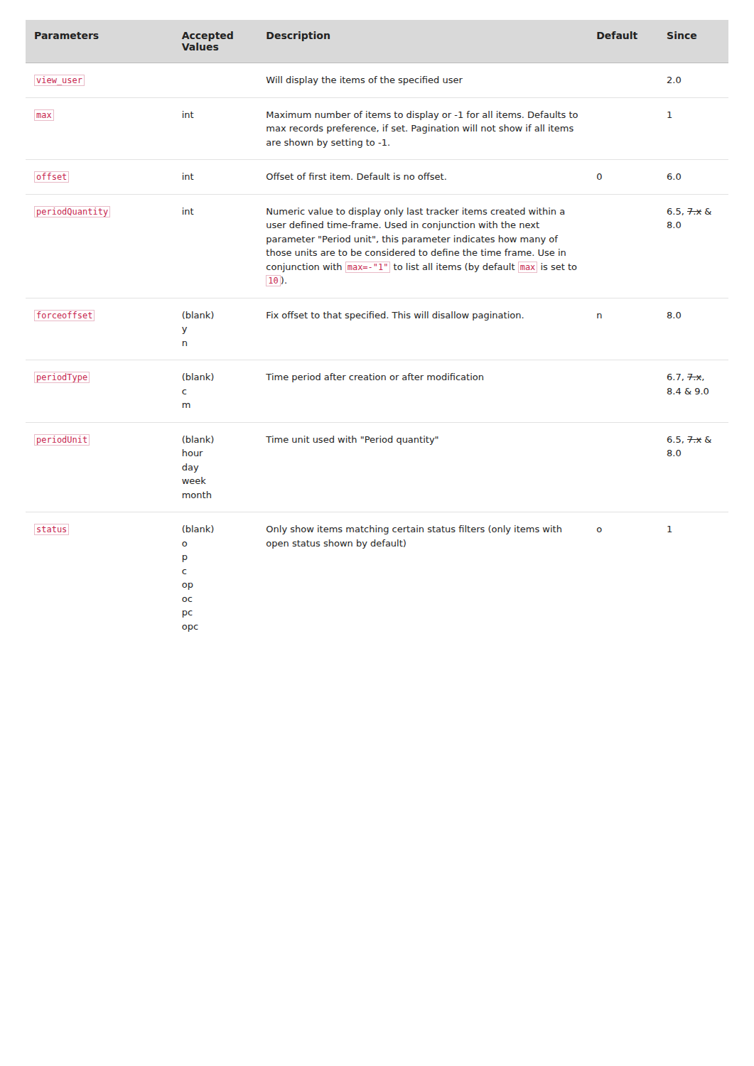| Parameters | Accepted Values | Description | Default | Since |
| --- | --- | --- | --- | --- |
| view_user | | Will display the items of the specified user | | 2.0 |
| max | int | Maximum number of items to display or -1 for all items. Defaults to max records preference, if set. Pagination will not show if all items are shown by setting to -1. | | 1 |
| offset | int | Offset of first item. Default is no offset. | 0 | 6.0 |
| periodQuantity | int | Numeric value to display only last tracker items created within a user defined time-frame. Used in conjunction with the next parameter "Period unit", this parameter indicates how many of those units are to be considered to define the time frame. Use in conjunction with max=-"1" to list all items (by default max is set to 10 ). | | 6.5, 7.x & 8.0 |
| forceoffset | (blank) y n | Fix offset to that specified. This will disallow pagination. | n | 8.0 |
| periodType | (blank) c m | Time period after creation or after modification | | 6.7, 7.x , 8.4 & 9.0 |
| periodUnit | (blank) hour day week month | Time unit used with "Period quantity" | | 6.5, 7.x & 8.0 |
| status | (blank) o p c op oc pc opc | Only show items matching certain status filters (only items with open status shown by default) | o | 1 |